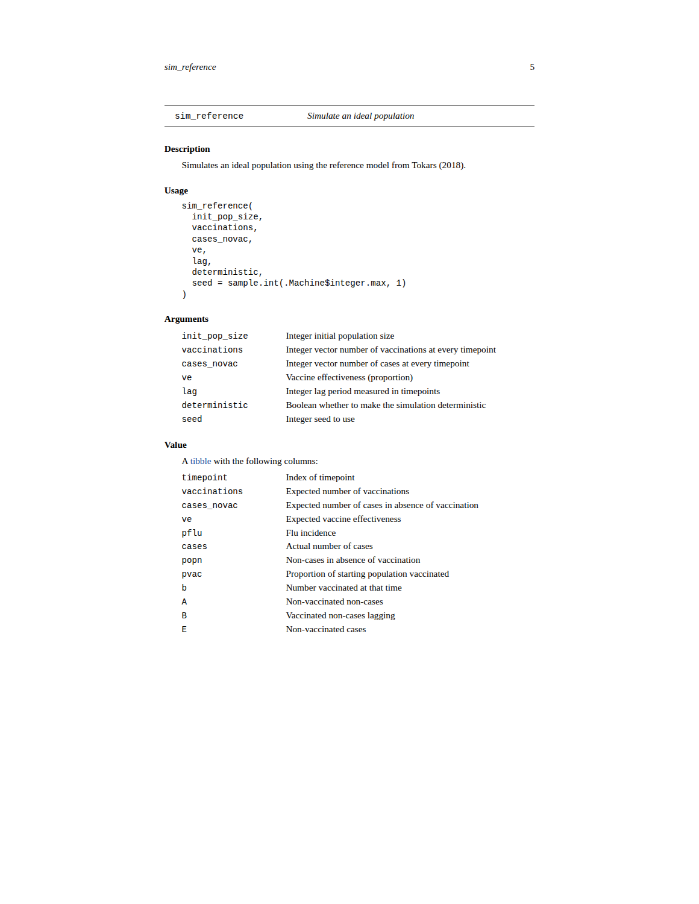sim_reference 5
sim_reference Simulate an ideal population
Description
Simulates an ideal population using the reference model from Tokars (2018).
Usage
sim_reference(
  init_pop_size,
  vaccinations,
  cases_novac,
  ve,
  lag,
  deterministic,
  seed = sample.int(.Machine$integer.max, 1)
)
Arguments
| init_pop_size | Integer initial population size |
| vaccinations | Integer vector number of vaccinations at every timepoint |
| cases_novac | Integer vector number of cases at every timepoint |
| ve | Vaccine effectiveness (proportion) |
| lag | Integer lag period measured in timepoints |
| deterministic | Boolean whether to make the simulation deterministic |
| seed | Integer seed to use |
Value
A tibble with the following columns:
| timepoint | Index of timepoint |
| vaccinations | Expected number of vaccinations |
| cases_novac | Expected number of cases in absence of vaccination |
| ve | Expected vaccine effectiveness |
| pflu | Flu incidence |
| cases | Actual number of cases |
| popn | Non-cases in absence of vaccination |
| pvac | Proportion of starting population vaccinated |
| b | Number vaccinated at that time |
| A | Non-vaccinated non-cases |
| B | Vaccinated non-cases lagging |
| E | Non-vaccinated cases |